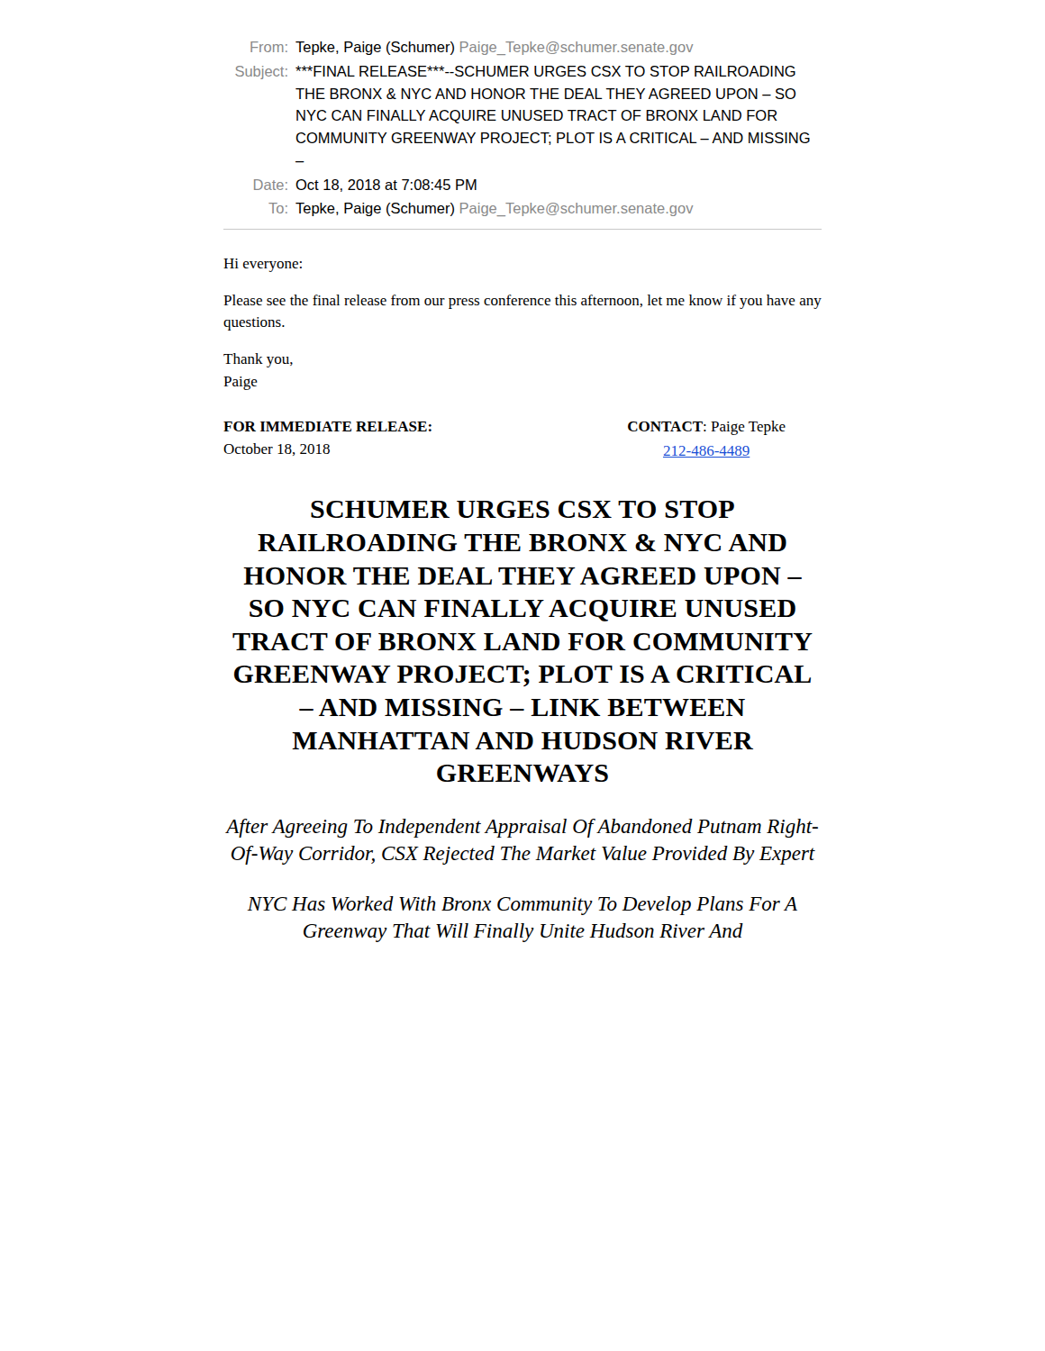From:
Tepke, Paige (Schumer) Paige_Tepke@schumer.senate.gov
Subject:
***FINAL RELEASE***--SCHUMER URGES CSX TO STOP RAILROADING THE BRONX & NYC AND HONOR THE DEAL THEY AGREED UPON – SO NYC CAN FINALLY ACQUIRE UNUSED TRACT OF BRONX LAND FOR COMMUNITY GREENWAY PROJECT; PLOT IS A CRITICAL – AND MISSING –
Date:
Oct 18, 2018 at 7:08:45 PM
To:
Tepke, Paige (Schumer) Paige_Tepke@schumer.senate.gov
Hi everyone:
Please see the final release from our press conference this afternoon, let me know if you have any questions.
Thank you,
Paige
FOR IMMEDIATE RELEASE: October 18, 2018
CONTACT: Paige Tepke 212-486-4489
SCHUMER URGES CSX TO STOP RAILROADING THE BRONX & NYC AND HONOR THE DEAL THEY AGREED UPON – SO NYC CAN FINALLY ACQUIRE UNUSED TRACT OF BRONX LAND FOR COMMUNITY GREENWAY PROJECT; PLOT IS A CRITICAL – AND MISSING – LINK BETWEEN MANHATTAN AND HUDSON RIVER GREENWAYS
After Agreeing To Independent Appraisal Of Abandoned Putnam Right-Of-Way Corridor, CSX Rejected The Market Value Provided By Expert
NYC Has Worked With Bronx Community To Develop Plans For A Greenway That Will Finally Unite Hudson River And